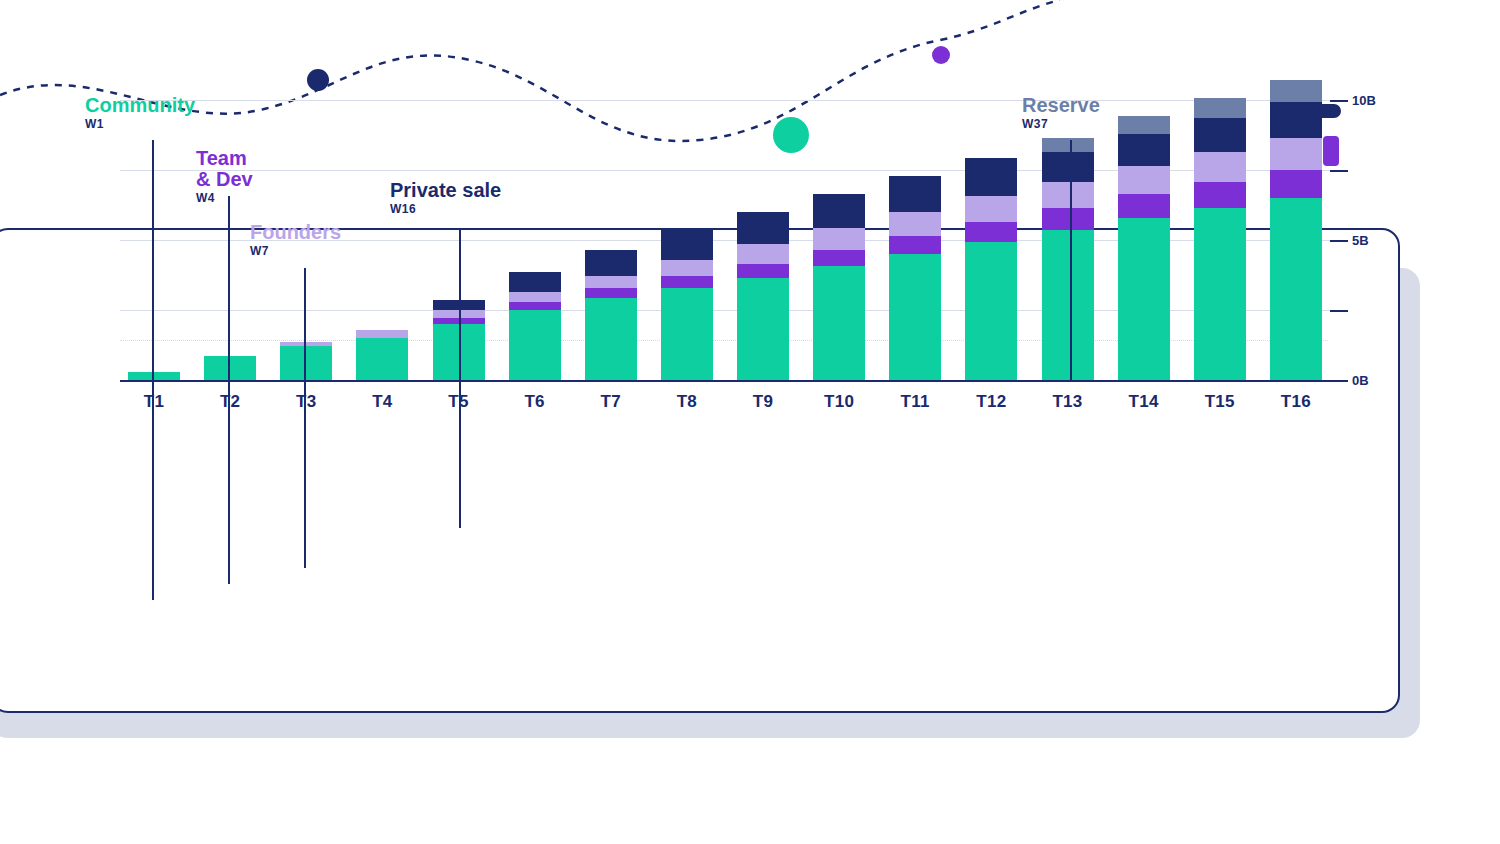T1 T2 T3 T4 T5 T6 T7 T8 T9 T10 T11 T12 T13 T14 T15 T16
10B
5B
0B
CommunityW1
Team
& DevW4
FoundersW7
Private saleW16
ReserveW37